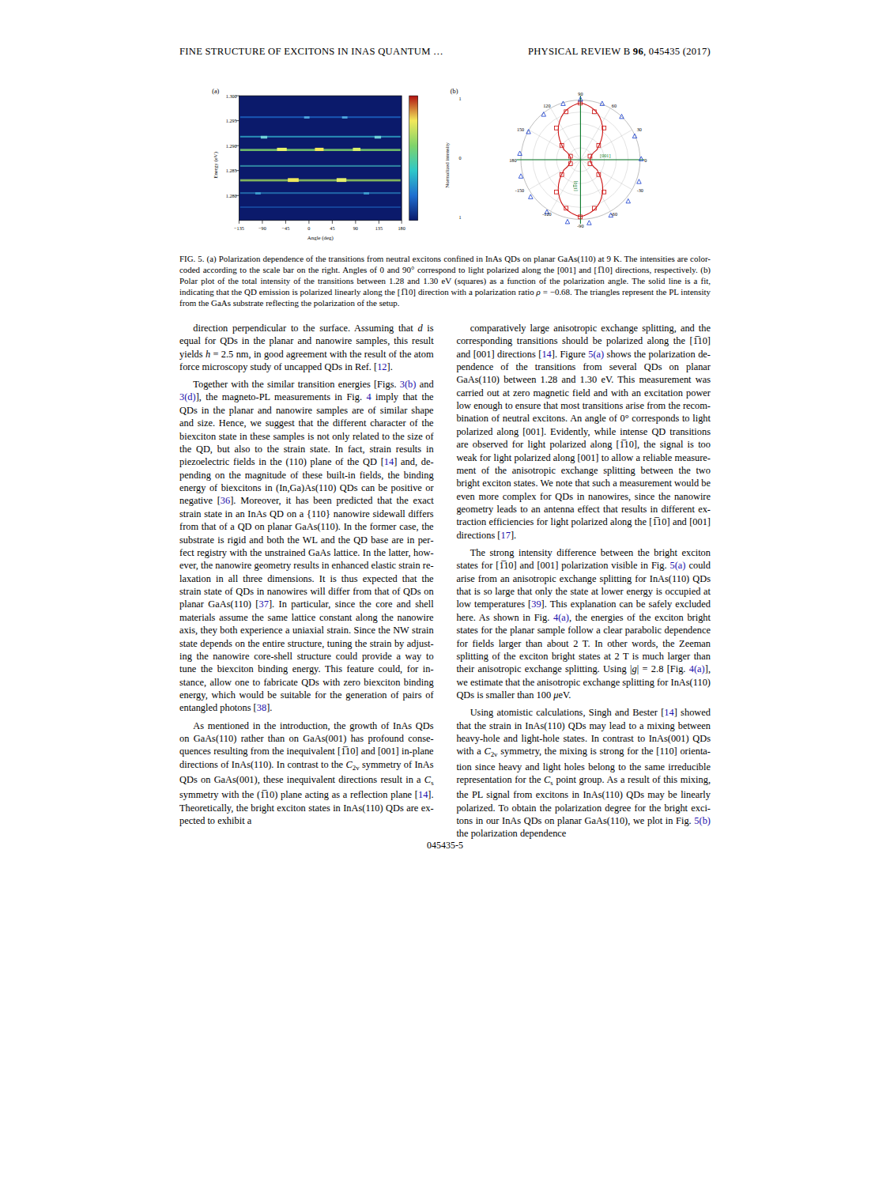FINE STRUCTURE OF EXCITONS IN InAs QUANTUM …
PHYSICAL REVIEW B 96, 045435 (2017)
(a) 1.300 1.295 1.290 1.285 1.280 Energy (eV) −135 −90 −45 0 45 90 135 180 Angle (deg) (b) Normalized intensity 1 0 1 0 30 60 90 120 150 180 -150 -120 -90 -60 -30 [001] [110]
FIG. 5. (a) Polarization dependence of the transitions from neutral excitons confined in InAs QDs on planar GaAs(110) at 9 K. The intensities are color-coded according to the scale bar on the right. Angles of 0 and 90° correspond to light polarized along the [001] and [1̅10] directions, respectively. (b) Polar plot of the total intensity of the transitions between 1.28 and 1.30 eV (squares) as a function of the polarization angle. The solid line is a fit, indicating that the QD emission is polarized linearly along the [1̅10] direction with a polarization ratio ρ = −0.68. The triangles represent the PL intensity from the GaAs substrate reflecting the polarization of the setup.
direction perpendicular to the surface. Assuming that d is equal for QDs in the planar and nanowire samples, this result yields h = 2.5 nm, in good agreement with the result of the atom force microscopy study of uncapped QDs in Ref. [12].
Together with the similar transition energies [Figs. 3(b) and 3(d)], the magneto-PL measurements in Fig. 4 imply that the QDs in the planar and nanowire samples are of similar shape and size. Hence, we suggest that the different character of the biexciton state in these samples is not only related to the size of the QD, but also to the strain state. In fact, strain results in piezoelectric fields in the (110) plane of the QD [14] and, depending on the magnitude of these built-in fields, the binding energy of biexcitons in (In,Ga)As(110) QDs can be positive or negative [36]. Moreover, it has been predicted that the exact strain state in an InAs QD on a {110} nanowire sidewall differs from that of a QD on planar GaAs(110). In the former case, the substrate is rigid and both the WL and the QD base are in perfect registry with the unstrained GaAs lattice. In the latter, however, the nanowire geometry results in enhanced elastic strain relaxation in all three dimensions. It is thus expected that the strain state of QDs in nanowires will differ from that of QDs on planar GaAs(110) [37]. In particular, since the core and shell materials assume the same lattice constant along the nanowire axis, they both experience a uniaxial strain. Since the NW strain state depends on the entire structure, tuning the strain by adjusting the nanowire core-shell structure could provide a way to tune the biexciton binding energy. This feature could, for instance, allow one to fabricate QDs with zero biexciton binding energy, which would be suitable for the generation of pairs of entangled photons [38].
As mentioned in the introduction, the growth of InAs QDs on GaAs(110) rather than on GaAs(001) has profound consequences resulting from the inequivalent [1̅10] and [001] in-plane directions of InAs(110). In contrast to the C2v symmetry of InAs QDs on GaAs(001), these inequivalent directions result in a Cs symmetry with the (1̅10) plane acting as a reflection plane [14]. Theoretically, the bright exciton states in InAs(110) QDs are expected to exhibit a
comparatively large anisotropic exchange splitting, and the corresponding transitions should be polarized along the [1̅10] and [001] directions [14]. Figure 5(a) shows the polarization dependence of the transitions from several QDs on planar GaAs(110) between 1.28 and 1.30 eV. This measurement was carried out at zero magnetic field and with an excitation power low enough to ensure that most transitions arise from the recombination of neutral excitons. An angle of 0° corresponds to light polarized along [001]. Evidently, while intense QD transitions are observed for light polarized along [1̅10], the signal is too weak for light polarized along [001] to allow a reliable measurement of the anisotropic exchange splitting between the two bright exciton states. We note that such a measurement would be even more complex for QDs in nanowires, since the nanowire geometry leads to an antenna effect that results in different extraction efficiencies for light polarized along the [1̅10] and [001] directions [17].
The strong intensity difference between the bright exciton states for [1̅10] and [001] polarization visible in Fig. 5(a) could arise from an anisotropic exchange splitting for InAs(110) QDs that is so large that only the state at lower energy is occupied at low temperatures [39]. This explanation can be safely excluded here. As shown in Fig. 4(a), the energies of the exciton bright states for the planar sample follow a clear parabolic dependence for fields larger than about 2 T. In other words, the Zeeman splitting of the exciton bright states at 2 T is much larger than their anisotropic exchange splitting. Using |g| = 2.8 [Fig. 4(a)], we estimate that the anisotropic exchange splitting for InAs(110) QDs is smaller than 100 μeV.
Using atomistic calculations, Singh and Bester [14] showed that the strain in InAs(110) QDs may lead to a mixing between heavy-hole and light-hole states. In contrast to InAs(001) QDs with a C2v symmetry, the mixing is strong for the [110] orientation since heavy and light holes belong to the same irreducible representation for the Cs point group. As a result of this mixing, the PL signal from excitons in InAs(110) QDs may be linearly polarized. To obtain the polarization degree for the bright excitons in our InAs QDs on planar GaAs(110), we plot in Fig. 5(b) the polarization dependence
045435-5